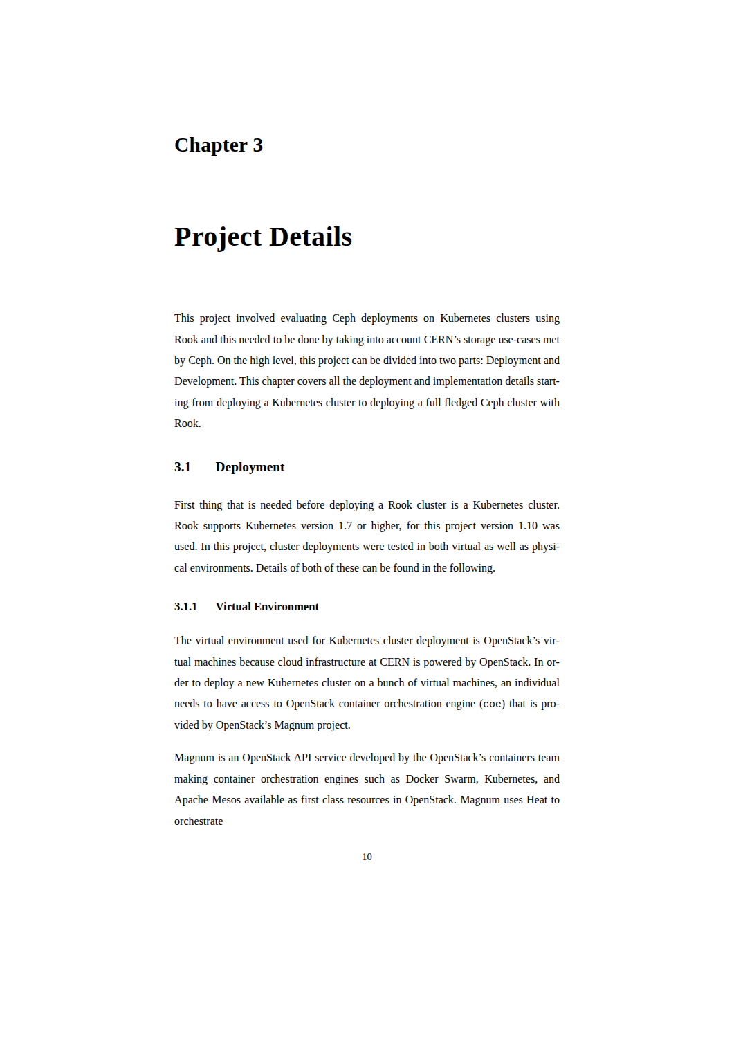Chapter 3
Project Details
This project involved evaluating Ceph deployments on Kubernetes clusters using Rook and this needed to be done by taking into account CERN’s storage use-cases met by Ceph. On the high level, this project can be divided into two parts: Deployment and Development. This chapter covers all the deployment and implementation details starting from deploying a Kubernetes cluster to deploying a full fledged Ceph cluster with Rook.
3.1 Deployment
First thing that is needed before deploying a Rook cluster is a Kubernetes cluster. Rook supports Kubernetes version 1.7 or higher, for this project version 1.10 was used. In this project, cluster deployments were tested in both virtual as well as physical environments. Details of both of these can be found in the following.
3.1.1 Virtual Environment
The virtual environment used for Kubernetes cluster deployment is OpenStack’s virtual machines because cloud infrastructure at CERN is powered by OpenStack. In order to deploy a new Kubernetes cluster on a bunch of virtual machines, an individual needs to have access to OpenStack container orchestration engine (coe) that is provided by OpenStack’s Magnum project.
Magnum is an OpenStack API service developed by the OpenStack’s containers team making container orchestration engines such as Docker Swarm, Kubernetes, and Apache Mesos available as first class resources in OpenStack. Magnum uses Heat to orchestrate
10